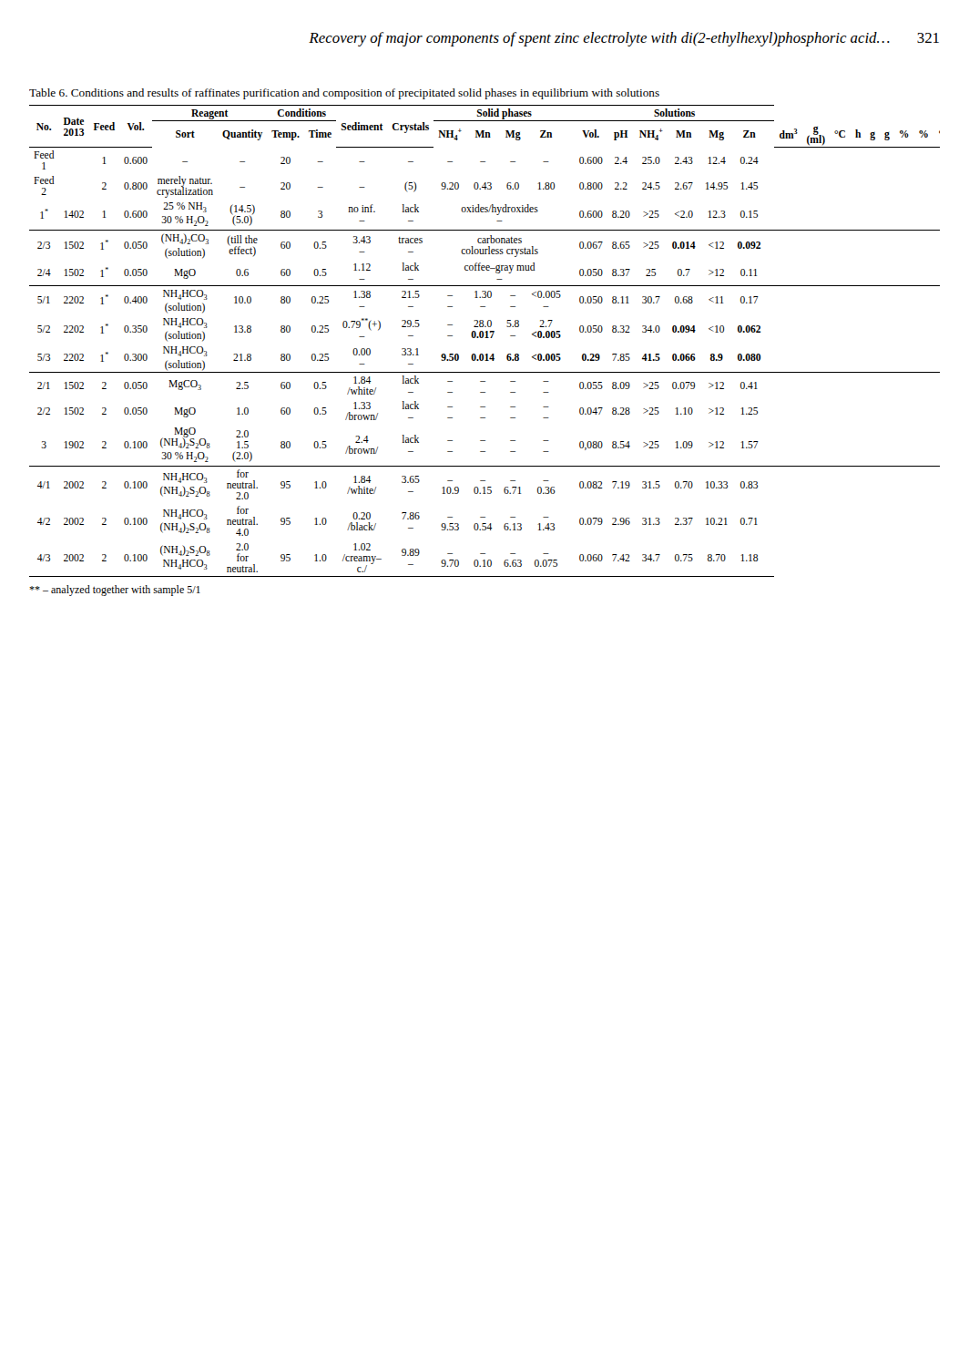Recovery of major components of spent zinc electrolyte with di(2-ethylhexyl)phosphoric acid… 321
Table 6. Conditions and results of raffinates purification and composition of precipitated solid phases in equilibrium with solutions
| No. | Date 2013 | Feed | Vol. | Reagent | Conditions | Sediment | Crystals | Solid phases | Solutions |
| --- | --- | --- | --- | --- | --- | --- | --- | --- | --- |
| Sort | Quantity | Temp. | Time | NH 4 + | Mn | Mg | Zn | | Vol. | pH | NH 4 + | Mn | Mg | Zn | |
| dm 3 | g (ml) | °C | h | g | g | % | % | % | % | dm 3 | – | g/dm 3 | g/dm 3 | g/dm 3 | g/dm 3 |
| Feed 1 | | 1 | 0.600 | – | – | 20 | – | – | – | – | – | – | – | | 0.600 | 2.4 | 25.0 | 2.43 | 12.4 | 0.24 | |
| Feed 2 | | 2 | 0.800 | merely natur. crystalization | – | 20 | – | – | (5) | 9.20 | 0.43 | 6.0 | 1.80 | | 0.800 | 2.2 | 24.5 | 2.67 | 14.95 | 1.45 | |
| 1 * | 1402 | 1 | 0.600 | 25 % NH 3 30 % H 2 O 2 | (14.5) (5.0) | 80 | 3 | no inf. – | lack – | oxides/hydroxides – | | 0.600 | 8.20 | >25 | <2.0 | 12.3 | 0.15 | |
| 2/3 | 1502 | 1 * | 0.050 | (NH 4 ) 2 CO 3 (solution) | (till the effect) | 60 | 0.5 | 3.43 – | traces – | carbonates colourless crystals | | 0.067 | 8.65 | >25 | 0.014 | <12 | 0.092 | |
| 2/4 | 1502 | 1 * | 0.050 | MgO | 0.6 | 60 | 0.5 | 1.12 – | lack – | coffee–gray mud – | | 0.050 | 8.37 | 25 | 0.7 | >12 | 0.11 | |
| 5/1 | 2202 | 1 * | 0.400 | NH 4 HCO 3 (solution) | 10.0 | 80 | 0.25 | 1.38 – | 21.5 – | – – | 1.30 – | – – | <0.005 – | | 0.050 | 8.11 | 30.7 | 0.68 | <11 | 0.17 | |
| 5/2 | 2202 | 1 * | 0.350 | NH 4 HCO 3 (solution) | 13.8 | 80 | 0.25 | 0.79 ** (+) – | 29.5 – | – – | 28.0 0.017 | 5.8 – | 2.7 <0.005 | | 0.050 | 8.32 | 34.0 | 0.094 | <10 | 0.062 | |
| 5/3 | 2202 | 1 * | 0.300 | NH 4 HCO 3 (solution) | 21.8 | 80 | 0.25 | 0.00 – | 33.1 – | 9.50 | 0.014 | 6.8 | <0.005 | | 0.29 | 7.85 | 41.5 | 0.066 | 8.9 | 0.080 | |
| 2/1 | 1502 | 2 | 0.050 | MgCO 3 | 2.5 | 60 | 0.5 | 1.84 /white/ | lack – | – – | – – | – – | – – | | 0.055 | 8.09 | >25 | 0.079 | >12 | 0.41 | |
| 2/2 | 1502 | 2 | 0.050 | MgO | 1.0 | 60 | 0.5 | 1.33 /brown/ | lack – | – – | – – | – – | – – | | 0.047 | 8.28 | >25 | 1.10 | >12 | 1.25 | |
| 3 | 1902 | 2 | 0.100 | MgO (NH 4 ) 2 S 2 O 8 30 % H 2 O 2 | 2.0 1.5 (2.0) | 80 | 0.5 | 2.4 /brown/ | lack – | – – | – – | – – | – – | | 0,080 | 8.54 | >25 | 1.09 | >12 | 1.57 | |
| 4/1 | 2002 | 2 | 0.100 | NH 4 HCO 3 (NH 4 ) 2 S 2 O 8 | for neutral. 2.0 | 95 | 1.0 | 1.84 /white/ | 3.65 – | – 10.9 | – 0.15 | – 6.71 | – 0.36 | | 0.082 | 7.19 | 31.5 | 0.70 | 10.33 | 0.83 | |
| 4/2 | 2002 | 2 | 0.100 | NH 4 HCO 3 (NH 4 ) 2 S 2 O 8 | for neutral. 4.0 | 95 | 1.0 | 0.20 /black/ | 7.86 – | – 9.53 | – 0.54 | – 6.13 | – 1.43 | | 0.079 | 2.96 | 31.3 | 2.37 | 10.21 | 0.71 | |
| 4/3 | 2002 | 2 | 0.100 | (NH 4 ) 2 S 2 O 8 NH 4 HCO 3 | 2.0 for neutral. | 95 | 1.0 | 1.02 /creamy–c./ | 9.89 – | – 9.70 | – 0.10 | – 6.63 | – 0.075 | | 0.060 | 7.42 | 34.7 | 0.75 | 8.70 | 1.18 | |
** – analyzed together with sample 5/1